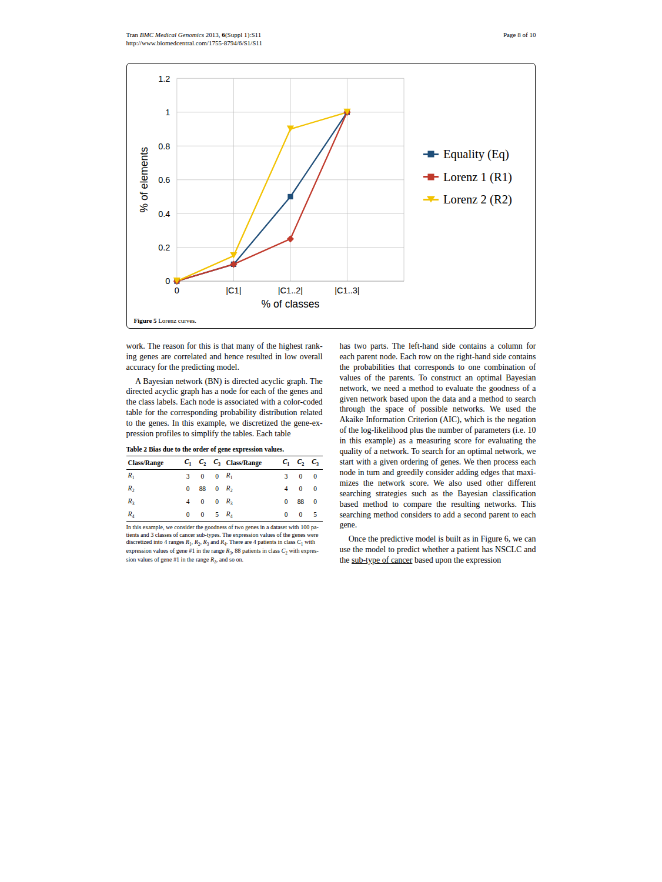Tran BMC Medical Genomics 2013, 6(Suppl 1):S11
http://www.biomedcentral.com/1755-8794/6/S1/S11
Page 8 of 10
1.2 1 0.8 0.6 0.4 0.2 0 % of elements 0 |C1| |C1..2| |C1..3| % of classes
Equality (Eq)
Lorenz 1 (R1)
Lorenz 2 (R2)
Figure 5 Lorenz curves.
work. The reason for this is that many of the highest ranking genes are correlated and hence resulted in low overall accuracy for the predicting model.
A Bayesian network (BN) is directed acyclic graph. The directed acyclic graph has a node for each of the genes and the class labels. Each node is associated with a color-coded table for the corresponding probability distribution related to the genes. In this example, we discretized the gene-expression profiles to simplify the tables. Each table
Table 2 Bias due to the order of gene expression values.
| Class/Range | C 1 | C 2 | C 3 | Class/Range | C 1 | C 2 | C 3 |
| --- | --- | --- | --- | --- | --- | --- | --- |
| R 1 | 3 | 0 | 0 | R 1 | 3 | 0 | 0 |
| R 2 | 0 | 88 | 0 | R 2 | 4 | 0 | 0 |
| R 3 | 4 | 0 | 0 | R 3 | 0 | 88 | 0 |
| R 4 | 0 | 0 | 5 | R 4 | 0 | 0 | 5 |
In this example, we consider the goodness of two genes in a dataset with 100 patients and 3 classes of cancer sub-types. The expression values of the genes were discretized into 4 ranges R1, R2, R3 and R4. There are 4 patients in class C1 with expression values of gene #1 in the range R3, 88 patients in class C2 with expression values of gene #1 in the range R2, and so on.
has two parts. The left-hand side contains a column for each parent node. Each row on the right-hand side contains the probabilities that corresponds to one combination of values of the parents. To construct an optimal Bayesian network, we need a method to evaluate the goodness of a given network based upon the data and a method to search through the space of possible networks. We used the Akaike Information Criterion (AIC), which is the negation of the log-likelihood plus the number of parameters (i.e. 10 in this example) as a measuring score for evaluating the quality of a network. To search for an optimal network, we start with a given ordering of genes. We then process each node in turn and greedily consider adding edges that maximizes the network score. We also used other different searching strategies such as the Bayesian classification based method to compare the resulting networks. This searching method considers to add a second parent to each gene.
Once the predictive model is built as in Figure 6, we can use the model to predict whether a patient has NSCLC and the sub-type of cancer based upon the expression